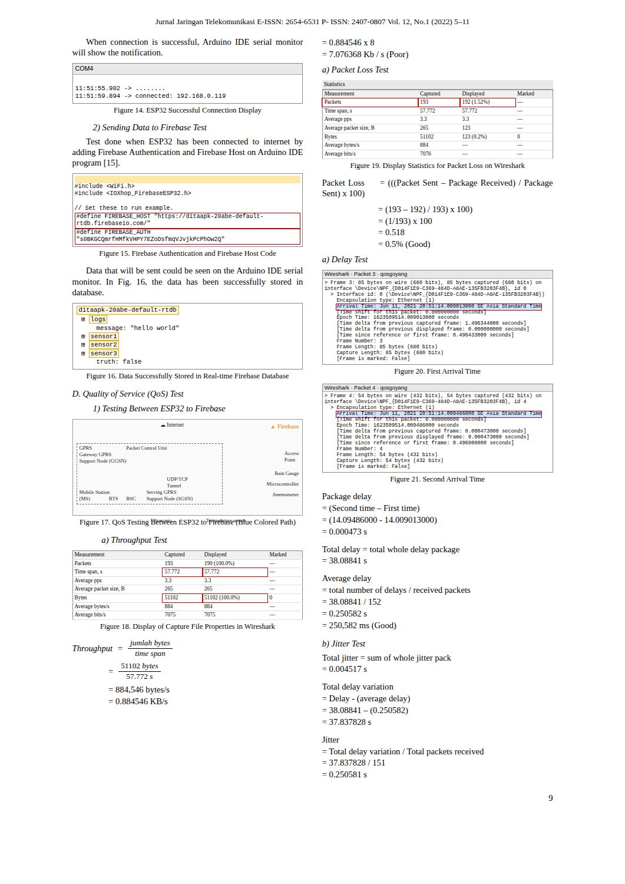Jurnal Jaringan Telekomunikasi E-ISSN: 2654-6531 P- ISSN: 2407-0807 Vol. 12, No.1 (2022) 5–11
When connection is successful, Arduino IDE serial monitor will show the notification.
COM4
11:51:55.902 -> ........
11:51:59.894 -> connected: 192.168.0.119
Figure 14. ESP32 Successful Connection Display
2) Sending Data to Firebase Test
Test done when ESP32 has been connected to internet by adding Firebase Authentication and Firebase Host on Arduino IDE program [15].
#include <WiFi.h>
#include <IOXhop_FirebaseESP32.h>
// Set these to run example.
#define FIREBASE_HOST "https://ditaapk-20abe-default-rtdb.firebaseio.com/"
#define FIREBASE_AUTH "s0BKGCQmrfHMfkVHPY7EZoDsfmqVJvjkPcPhOw2Q"
Figure 15. Firebase Authentication and Firebase Host Code
Data that will be sent could be seen on the Arduino IDE serial monitor. In Fig. 16, the data has been successfully stored in database.
ditaapk-20abe-default-rtdb
⊞ logs
message: "hello world"
⊞ sensor1
⊞ sensor2
⊞ sensor3
truth: false
Figure 16. Data Successfully Stored in Real-time Firebase Database
D. Quality of Service (QoS) Test
1) Testing Between ESP32 to Firebase
☁ Internet
▲ Firebase
GPRS
Gateway GPRS
Support Node (GGSN)
Packet Control Unit
Mobile Station
(MS)
BTS
BSC
Serving GPRS
Support Node (SGSN)
UDP/TCP
Tunnel
Access
Point
Rain Gauge
Microcontroller
Anemometer
Ultrasonic
Temperature sensor
Figure 17. QoS Testing Between ESP32 to Firebase (Blue Colored Path)
a) Throughput Test
| Measurement | Captured | Displayed | Marked |
| --- | --- | --- | --- |
| Packets | 193 | 190 (100.0%) | — |
| Time span, s | 57.772 | 57.772 | — |
| Average pps | 3.3 | 3.3 | — |
| Average packet size, B | 265 | 265 | — |
| Bytes | 51102 | 51102 (100.0%) | 0 |
| Average bytes/s | 884 | 884 | — |
| Average bits/s | 7075 | 7075 | — |
Figure 18. Display of Capture File Properties in Wireshark
Throughput = jumlah bytes time span
= 51102 bytes 57.772 s
= 884,546 bytes/s
= 0.884546 KB/s
= 0.884546 x 8
= 7.076368 Kb / s (Poor)
a) Packet Loss Test
Statistics
| Measurement | Captured | Displayed | Marked |
| --- | --- | --- | --- |
| Packets | 193 | 192 (1.52%) | — |
| Time span, s | 57.772 | 57.772 | — |
| Average pps | 3.3 | 3.3 | — |
| Average packet size, B | 265 | 123 | — |
| Bytes | 51102 | 123 (0.2%) | 0 |
| Average bytes/s | 884 | — | — |
| Average bits/s | 7076 | — | — |
Figure 19. Display Statistics for Packet Loss on Wireshark
Packet Loss = (((Packet Sent – Package Received) / Package Sent) x 100)
= (193 – 192) / 193) x 100)
= (1/193) x 100
= 0.518
= 0.5% (Good)
a) Delay Test
Wireshark · Packet 3 · qosgoyang
> Frame 3: 85 bytes on wire (680 bits), 85 bytes captured (680 bits) on interface \Device\NPF_{D014F1E9-C369-484D-A8AE-135FB3203F4B}, id 0
> Interface id: 0 (\Device\NPF_{D014F1E9-C369-484D-A8AE-135FB3203F4B})
Encapsulation type: Ethernet (1)
Arrival Time: Jun 11, 2021 20:51:14.009013000 SE Asia Standard Time
[Time shift for this packet: 0.000000000 seconds]
Epoch Time: 1623509514.009013000 seconds
[Time delta from previous captured frame: 1.496344000 seconds]
[Time delta from previous displayed frame: 0.000000000 seconds]
[Time since reference or first frame: 0.496433000 seconds]
Frame Number: 3
Frame Length: 85 bytes (680 bits)
Capture Length: 85 bytes (680 bits)
[Frame is marked: False]
Figure 20. First Arrival Time
Wireshark · Packet 4 · qosgoyang
> Frame 4: 54 bytes on wire (432 bits), 54 bytes captured (432 bits) on interface \Device\NPF_{D014F1E9-C369-484D-A8AE-135FB3203F4B}, id 4
> Encapsulation type: Ethernet (1)
Arrival Time: Jun 11, 2021 20:51:14.009486000 SE Asia Standard Time
[Time shift for this packet: 0.000000000 seconds]
Epoch Time: 1623509514.009486000 seconds
[Time delta from previous captured frame: 0.000473000 seconds]
[Time delta from previous displayed frame: 0.000473000 seconds]
[Time since reference or first frame: 0.496906000 seconds]
Frame Number: 4
Frame Length: 54 bytes (432 bits)
Capture Length: 54 bytes (432 bits)
[Frame is marked: False]
Figure 21. Second Arrival Time
Package delay
= (Second time – First time)
= (14.09486000 - 14.009013000)
= 0.000473 s
Total delay = total whole delay package
= 38.08841 s
Average delay
= total number of delays / received packets
= 38.08841 / 152
= 0.250582 s
= 250,582 ms (Good)
b) Jitter Test
Total jitter = sum of whole jitter pack
= 0.004517 s
Total delay variation
= Delay - (average delay)
= 38.08841 – (0.250582)
= 37.837828 s
Jitter
= Total delay variation / Total packets received
= 37.837828 / 151
= 0.250581 s
9